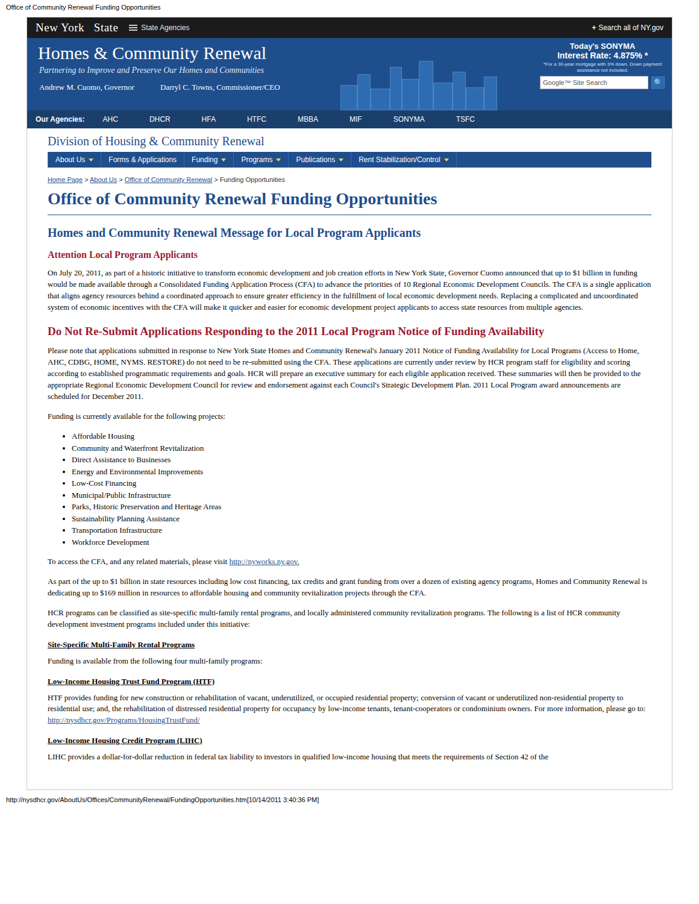Office of Community Renewal Funding Opportunities
New York State
State Agencies
+Search all of NY.gov
Homes & Community Renewal
Partnering to Improve and Preserve Our Homes and Communities
Andrew M. Cuomo, Governor Darryl C. Towns, Commissioner/CEO
Today's SONYMA
Interest Rate: 4.875% *
*For a 30-year mortgage with 3% down. Down payment assistance not included.
Google™ Site Search
🔍
Our Agencies: AHC DHCR HFA HTFC MBBA MIF SONYMA TSFC
Division of Housing & Community Renewal
About Us
Forms & Applications
Funding
Programs
Publications
Rent Stabilization/Control
Home Page > About Us > Office of Community Renewal > Funding Opportunities
Office of Community Renewal Funding Opportunities
Homes and Community Renewal Message for Local Program Applicants
Attention Local Program Applicants
On July 20, 2011, as part of a historic initiative to transform economic development and job creation efforts in New York State, Governor Cuomo announced that up to $1 billion in funding would be made available through a Consolidated Funding Application Process (CFA) to advance the priorities of 10 Regional Economic Development Councils. The CFA is a single application that aligns agency resources behind a coordinated approach to ensure greater efficiency in the fulfillment of local economic development needs. Replacing a complicated and uncoordinated system of economic incentives with the CFA will make it quicker and easier for economic development project applicants to access state resources from multiple agencies.
Do Not Re-Submit Applications Responding to the 2011 Local Program Notice of Funding Availability
Please note that applications submitted in response to New York State Homes and Community Renewal's January 2011 Notice of Funding Availability for Local Programs (Access to Home, AHC, CDBG, HOME, NYMS. RESTORE) do not need to be re-submitted using the CFA. These applications are currently under review by HCR program staff for eligibility and scoring according to established programmatic requirements and goals. HCR will prepare an executive summary for each eligible application received. These summaries will then be provided to the appropriate Regional Economic Development Council for review and endorsement against each Council's Strategic Development Plan. 2011 Local Program award announcements are scheduled for December 2011.
Funding is currently available for the following projects:
Affordable Housing
Community and Waterfront Revitalization
Direct Assistance to Businesses
Energy and Environmental Improvements
Low-Cost Financing
Municipal/Public Infrastructure
Parks, Historic Preservation and Heritage Areas
Sustainability Planning Assistance
Transportation Infrastructure
Workforce Development
To access the CFA, and any related materials, please visit http://nyworks.ny.gov.
As part of the up to $1 billion in state resources including low cost financing, tax credits and grant funding from over a dozen of existing agency programs, Homes and Community Renewal is dedicating up to $169 million in resources to affordable housing and community revitalization projects through the CFA.
HCR programs can be classified as site-specific multi-family rental programs, and locally administered community revitalization programs. The following is a list of HCR community development investment programs included under this initiative:
Site-Specific Multi-Family Rental Programs
Funding is available from the following four multi-family programs:
Low-Income Housing Trust Fund Program (HTF)
HTF provides funding for new construction or rehabilitation of vacant, underutilized, or occupied residential property; conversion of vacant or underutilized non-residential property to residential use; and, the rehabilitation of distressed residential property for occupancy by low-income tenants, tenant-cooperators or condominium owners. For more information, please go to: http://nysdhcr.gov/Programs/HousingTrustFund/
Low-Income Housing Credit Program (LIHC)
LIHC provides a dollar-for-dollar reduction in federal tax liability to investors in qualified low-income housing that meets the requirements of Section 42 of the
http://nysdhcr.gov/AboutUs/Offices/CommunityRenewal/FundingOpportunities.htm[10/14/2011 3:40:36 PM]